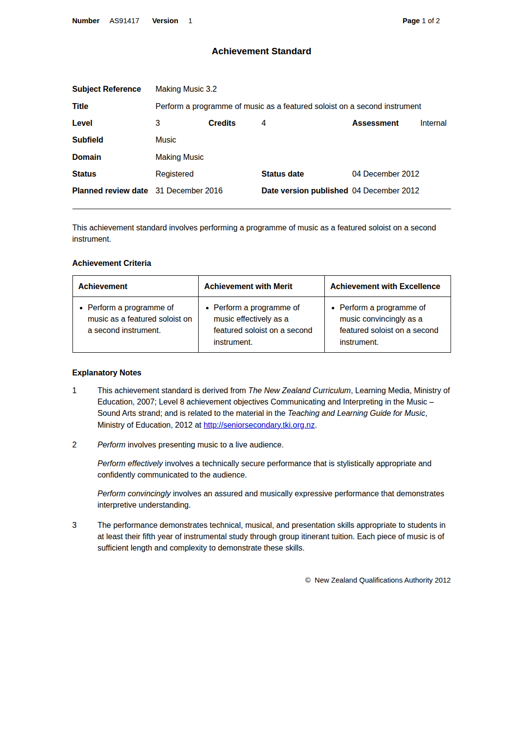Number AS91417 Version 1
Page 1 of 2
Achievement Standard
| Subject Reference | Making Music 3.2 |
| Title | Perform a programme of music as a featured soloist on a second instrument |
| Level | 3 | Credits | 4 | Assessment | Internal |
| Subfield | Music |
| Domain | Making Music |
| Status | Registered | Status date | 04 December 2012 |
| Planned review date | 31 December 2016 | Date version published | 04 December 2012 |
This achievement standard involves performing a programme of music as a featured soloist on a second instrument.
Achievement Criteria
| Achievement | Achievement with Merit | Achievement with Excellence |
| --- | --- | --- |
| Perform a programme of music as a featured soloist on a second instrument. | Perform a programme of music effectively as a featured soloist on a second instrument. | Perform a programme of music convincingly as a featured soloist on a second instrument. |
Explanatory Notes
This achievement standard is derived from The New Zealand Curriculum, Learning Media, Ministry of Education, 2007; Level 8 achievement objectives Communicating and Interpreting in the Music – Sound Arts strand; and is related to the material in the Teaching and Learning Guide for Music, Ministry of Education, 2012 at http://seniorsecondary.tki.org.nz.
Perform involves presenting music to a live audience.
Perform effectively involves a technically secure performance that is stylistically appropriate and confidently communicated to the audience.
Perform convincingly involves an assured and musically expressive performance that demonstrates interpretive understanding.
The performance demonstrates technical, musical, and presentation skills appropriate to students in at least their fifth year of instrumental study through group itinerant tuition. Each piece of music is of sufficient length and complexity to demonstrate these skills.
© New Zealand Qualifications Authority 2012